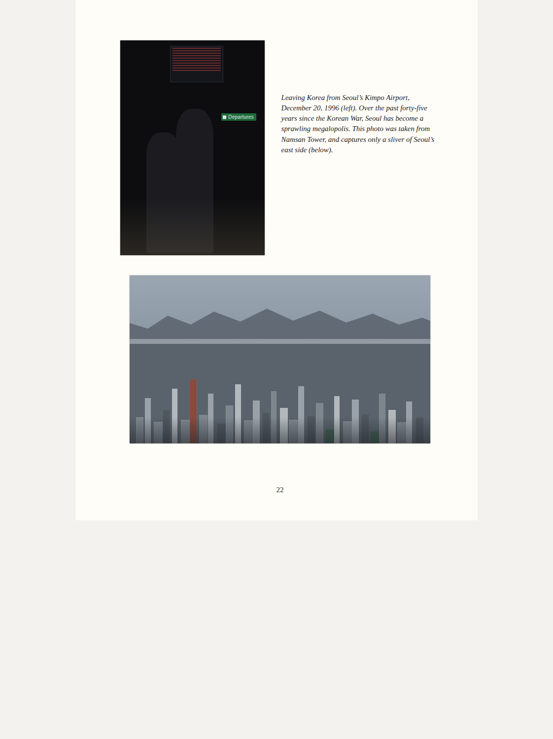Departures
Leaving Korea from Seoul’s Kimpo Airport, December 20, 1996 (left). Over the past forty-five years since the Korean War, Seoul has become a sprawling megalopolis. This photo was taken from Namsan Tower, and captures only a sliver of Seoul’s east side (below).
22